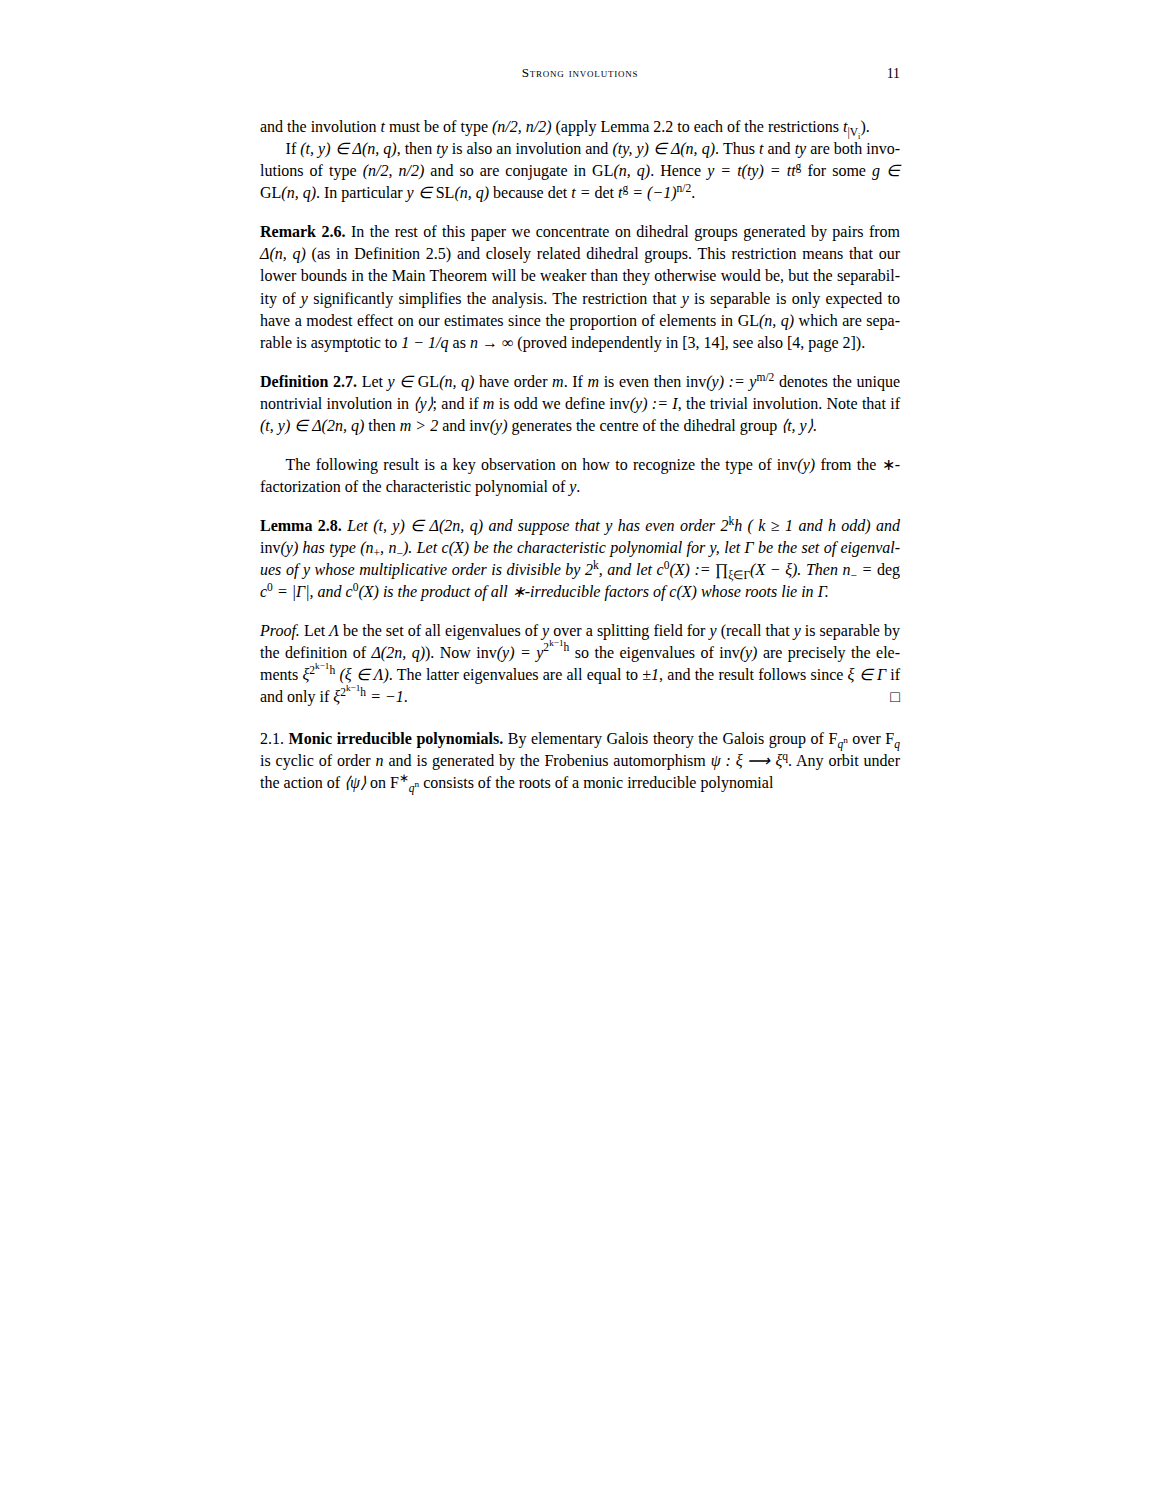Strong involutions 11
and the involution t must be of type (n/2, n/2) (apply Lemma 2.2 to each of the restrictions t|Vi).
If (t, y) ∈ Δ(n, q), then ty is also an involution and (ty, y) ∈ Δ(n, q). Thus t and ty are both involutions of type (n/2, n/2) and so are conjugate in GL(n, q). Hence y = t(ty) = ttg for some g ∈ GL(n, q). In particular y ∈ SL(n, q) because det t = det tg = (−1)n/2.
Remark 2.6. In the rest of this paper we concentrate on dihedral groups generated by pairs from Δ(n, q) (as in Definition 2.5) and closely related dihedral groups. This restriction means that our lower bounds in the Main Theorem will be weaker than they otherwise would be, but the separability of y significantly simplifies the analysis. The restriction that y is separable is only expected to have a modest effect on our estimates since the proportion of elements in GL(n, q) which are separable is asymptotic to 1 − 1/q as n → ∞ (proved independently in [3, 14], see also [4, page 2]).
Definition 2.7. Let y ∈ GL(n, q) have order m. If m is even then inv(y) := ym/2 denotes the unique nontrivial involution in ⟨y⟩; and if m is odd we define inv(y) := I, the trivial involution. Note that if (t, y) ∈ Δ(2n, q) then m > 2 and inv(y) generates the centre of the dihedral group ⟨t, y⟩.
The following result is a key observation on how to recognize the type of inv(y) from the ∗-factorization of the characteristic polynomial of y.
Lemma 2.8. Let (t, y) ∈ Δ(2n, q) and suppose that y has even order 2kh ( k ≥ 1 and h odd) and inv(y) has type (n+, n−). Let c(X) be the characteristic polynomial for y, let Γ be the set of eigenvalues of y whose multiplicative order is divisible by 2k, and let c0(X) := ∏ξ∈Γ(X − ξ). Then n− = deg c0 = |Γ|, and c0(X) is the product of all ∗-irreducible factors of c(X) whose roots lie in Γ.
Proof. Let Λ be the set of all eigenvalues of y over a splitting field for y (recall that y is separable by the definition of Δ(2n, q)). Now inv(y) = y2k−1h so the eigenvalues of inv(y) are precisely the elements ξ2k−1h (ξ ∈ Λ). The latter eigenvalues are all equal to ±1, and the result follows since ξ ∈ Γ if and only if ξ2k−1h = −1.□
2.1. Monic irreducible polynomials. By elementary Galois theory the Galois group of Fqn over Fq is cyclic of order n and is generated by the Frobenius automorphism ψ : ξ ⟶ ξq. Any orbit under the action of ⟨ψ⟩ on F∗qn consists of the roots of a monic irreducible polynomial